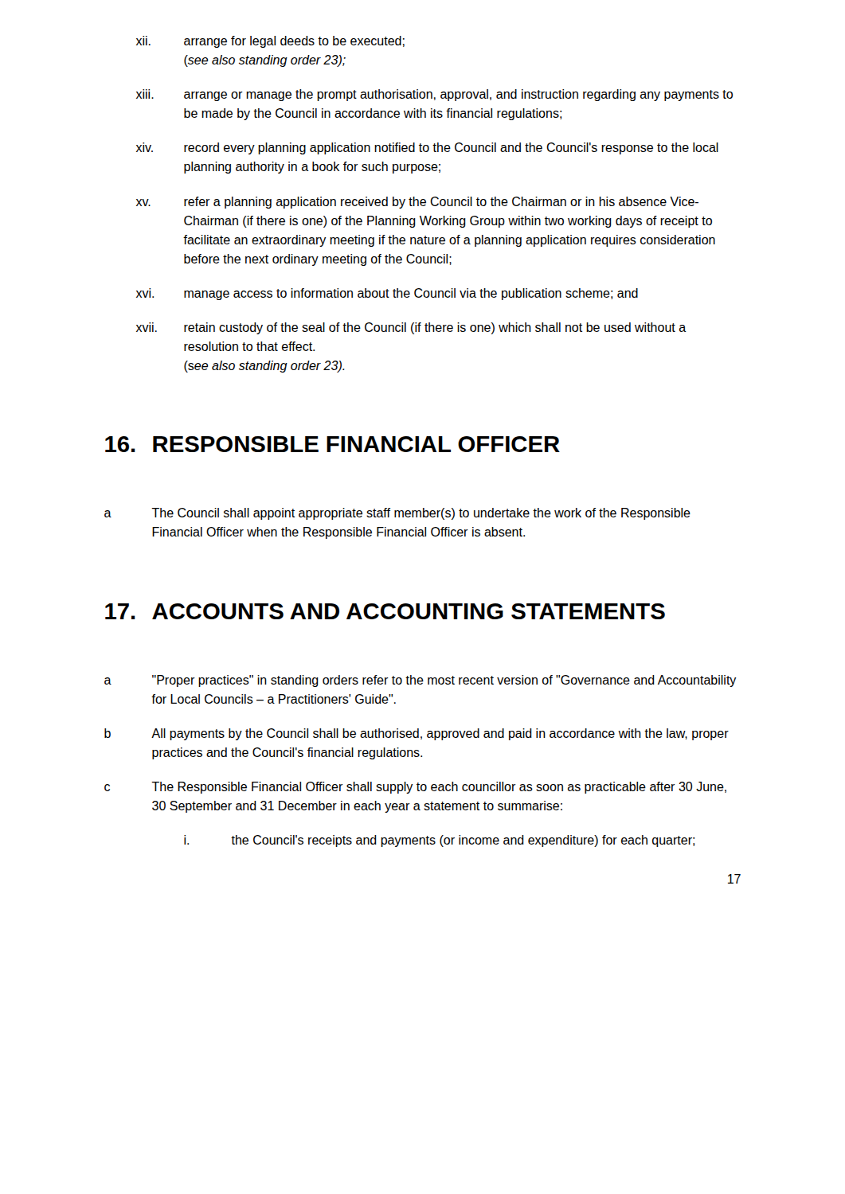xii. arrange for legal deeds to be executed;
(see also standing order 23);
xiii. arrange or manage the prompt authorisation, approval, and instruction regarding any payments to be made by the Council in accordance with its financial regulations;
xiv. record every planning application notified to the Council and the Council's response to the local planning authority in a book for such purpose;
xv. refer a planning application received by the Council to the Chairman or in his absence Vice-Chairman (if there is one) of the Planning Working Group within two working days of receipt to facilitate an extraordinary meeting if the nature of a planning application requires consideration before the next ordinary meeting of the Council;
xvi. manage access to information about the Council via the publication scheme; and
xvii. retain custody of the seal of the Council (if there is one) which shall not be used without a resolution to that effect.
(see also standing order 23).
16. RESPONSIBLE FINANCIAL OFFICER
a The Council shall appoint appropriate staff member(s) to undertake the work of the Responsible Financial Officer when the Responsible Financial Officer is absent.
17. ACCOUNTS AND ACCOUNTING STATEMENTS
a "Proper practices" in standing orders refer to the most recent version of "Governance and Accountability for Local Councils – a Practitioners' Guide".
b All payments by the Council shall be authorised, approved and paid in accordance with the law, proper practices and the Council's financial regulations.
c The Responsible Financial Officer shall supply to each councillor as soon as practicable after 30 June, 30 September and 31 December in each year a statement to summarise:
i. the Council's receipts and payments (or income and expenditure) for each quarter;
17